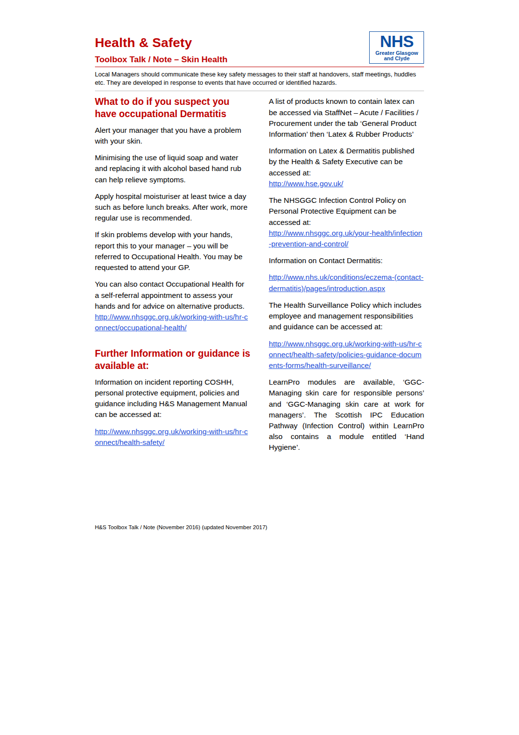NHS Greater Glasgow and Clyde
Health & Safety
Toolbox Talk / Note – Skin Health
Local Managers should communicate these key safety messages to their staff at handovers, staff meetings, huddles etc. They are developed in response to events that have occurred or identified hazards.
What to do if you suspect you have occupational Dermatitis
Alert your manager that you have a problem with your skin.
Minimising the use of liquid soap and water and replacing it with alcohol based hand rub can help relieve symptoms.
Apply hospital moisturiser at least twice a day such as before lunch breaks. After work, more regular use is recommended.
If skin problems develop with your hands, report this to your manager – you will be referred to Occupational Health. You may be requested to attend your GP.
You can also contact Occupational Health for a self-referral appointment to assess your hands and for advice on alternative products.
http://www.nhsggc.org.uk/working-with-us/hr-connect/occupational-health/
Further Information or guidance is available at:
Information on incident reporting COSHH, personal protective equipment, policies and guidance including H&S Management Manual can be accessed at:
http://www.nhsggc.org.uk/working-with-us/hr-connect/health-safety/
A list of products known to contain latex can be accessed via StaffNet – Acute / Facilities / Procurement under the tab ‘General Product Information’ then ‘Latex & Rubber Products’
Information on Latex & Dermatitis published by the Health & Safety Executive can be accessed at:
http://www.hse.gov.uk/
The NHSGGC Infection Control Policy on Personal Protective Equipment can be accessed at:
http://www.nhsggc.org.uk/your-health/infection-prevention-and-control/
Information on Contact Dermatitis:
http://www.nhs.uk/conditions/eczema-(contact-dermatitis)/pages/introduction.aspx
The Health Surveillance Policy which includes employee and management responsibilities and guidance can be accessed at:
http://www.nhsggc.org.uk/working-with-us/hr-connect/health-safety/policies-guidance-documents-forms/health-surveillance/
LearnPro modules are available, ‘GGC-Managing skin care for responsible persons’ and ‘GGC-Managing skin care at work for managers’. The Scottish IPC Education Pathway (Infection Control) within LearnPro also contains a module entitled ‘Hand Hygiene’.
H&S Toolbox Talk / Note (November 2016) (updated November 2017)